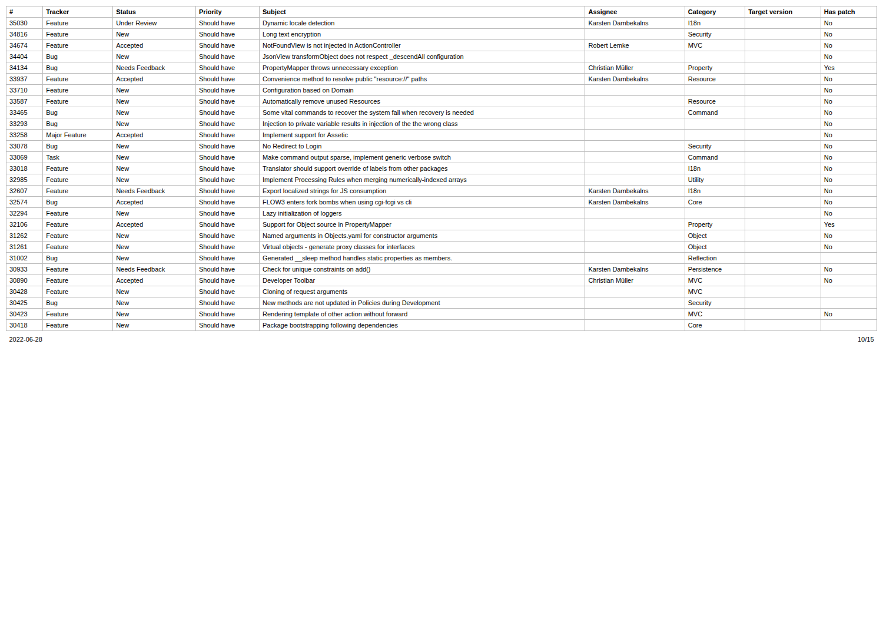| # | Tracker | Status | Priority | Subject | Assignee | Category | Target version | Has patch |
| --- | --- | --- | --- | --- | --- | --- | --- | --- |
| 35030 | Feature | Under Review | Should have | Dynamic locale detection | Karsten Dambekalns | I18n | | No |
| 34816 | Feature | New | Should have | Long text encryption | | Security | | No |
| 34674 | Feature | Accepted | Should have | NotFoundView is not injected in ActionController | Robert Lemke | MVC | | No |
| 34404 | Bug | New | Should have | JsonView transformObject does not respect _descendAll configuration | | | | No |
| 34134 | Bug | Needs Feedback | Should have | PropertyMapper throws unnecessary exception | Christian Müller | Property | | Yes |
| 33937 | Feature | Accepted | Should have | Convenience method to resolve public "resource://" paths | Karsten Dambekalns | Resource | | No |
| 33710 | Feature | New | Should have | Configuration based on Domain | | | | No |
| 33587 | Feature | New | Should have | Automatically remove unused Resources | | Resource | | No |
| 33465 | Bug | New | Should have | Some vital commands to recover the system fail when recovery is needed | | Command | | No |
| 33293 | Bug | New | Should have | Injection to private variable results in injection of the the wrong class | | | | No |
| 33258 | Major Feature | Accepted | Should have | Implement support for Assetic | | | | No |
| 33078 | Bug | New | Should have | No Redirect to Login | | Security | | No |
| 33069 | Task | New | Should have | Make command output sparse, implement generic verbose switch | | Command | | No |
| 33018 | Feature | New | Should have | Translator should support override of labels from other packages | | I18n | | No |
| 32985 | Feature | New | Should have | Implement Processing Rules when merging numerically-indexed arrays | | Utility | | No |
| 32607 | Feature | Needs Feedback | Should have | Export localized strings for JS consumption | Karsten Dambekalns | I18n | | No |
| 32574 | Bug | Accepted | Should have | FLOW3 enters fork bombs when using cgi-fcgi vs cli | Karsten Dambekalns | Core | | No |
| 32294 | Feature | New | Should have | Lazy initialization of loggers | | | | No |
| 32106 | Feature | Accepted | Should have | Support for Object source in PropertyMapper | | Property | | Yes |
| 31262 | Feature | New | Should have | Named arguments in Objects.yaml for constructor arguments | | Object | | No |
| 31261 | Feature | New | Should have | Virtual objects - generate proxy classes for interfaces | | Object | | No |
| 31002 | Bug | New | Should have | Generated __sleep method handles static properties as members. | | Reflection | | |
| 30933 | Feature | Needs Feedback | Should have | Check for unique constraints on add() | Karsten Dambekalns | Persistence | | No |
| 30890 | Feature | Accepted | Should have | Developer Toolbar | Christian Müller | MVC | | No |
| 30428 | Feature | New | Should have | Cloning of request arguments | | MVC | | |
| 30425 | Bug | New | Should have | New methods are not updated in Policies during Development | | Security | | |
| 30423 | Feature | New | Should have | Rendering template of other action without forward | | MVC | | No |
| 30418 | Feature | New | Should have | Package bootstrapping following dependencies | | Core | | |
| 2022-06-28 | 10/15 |